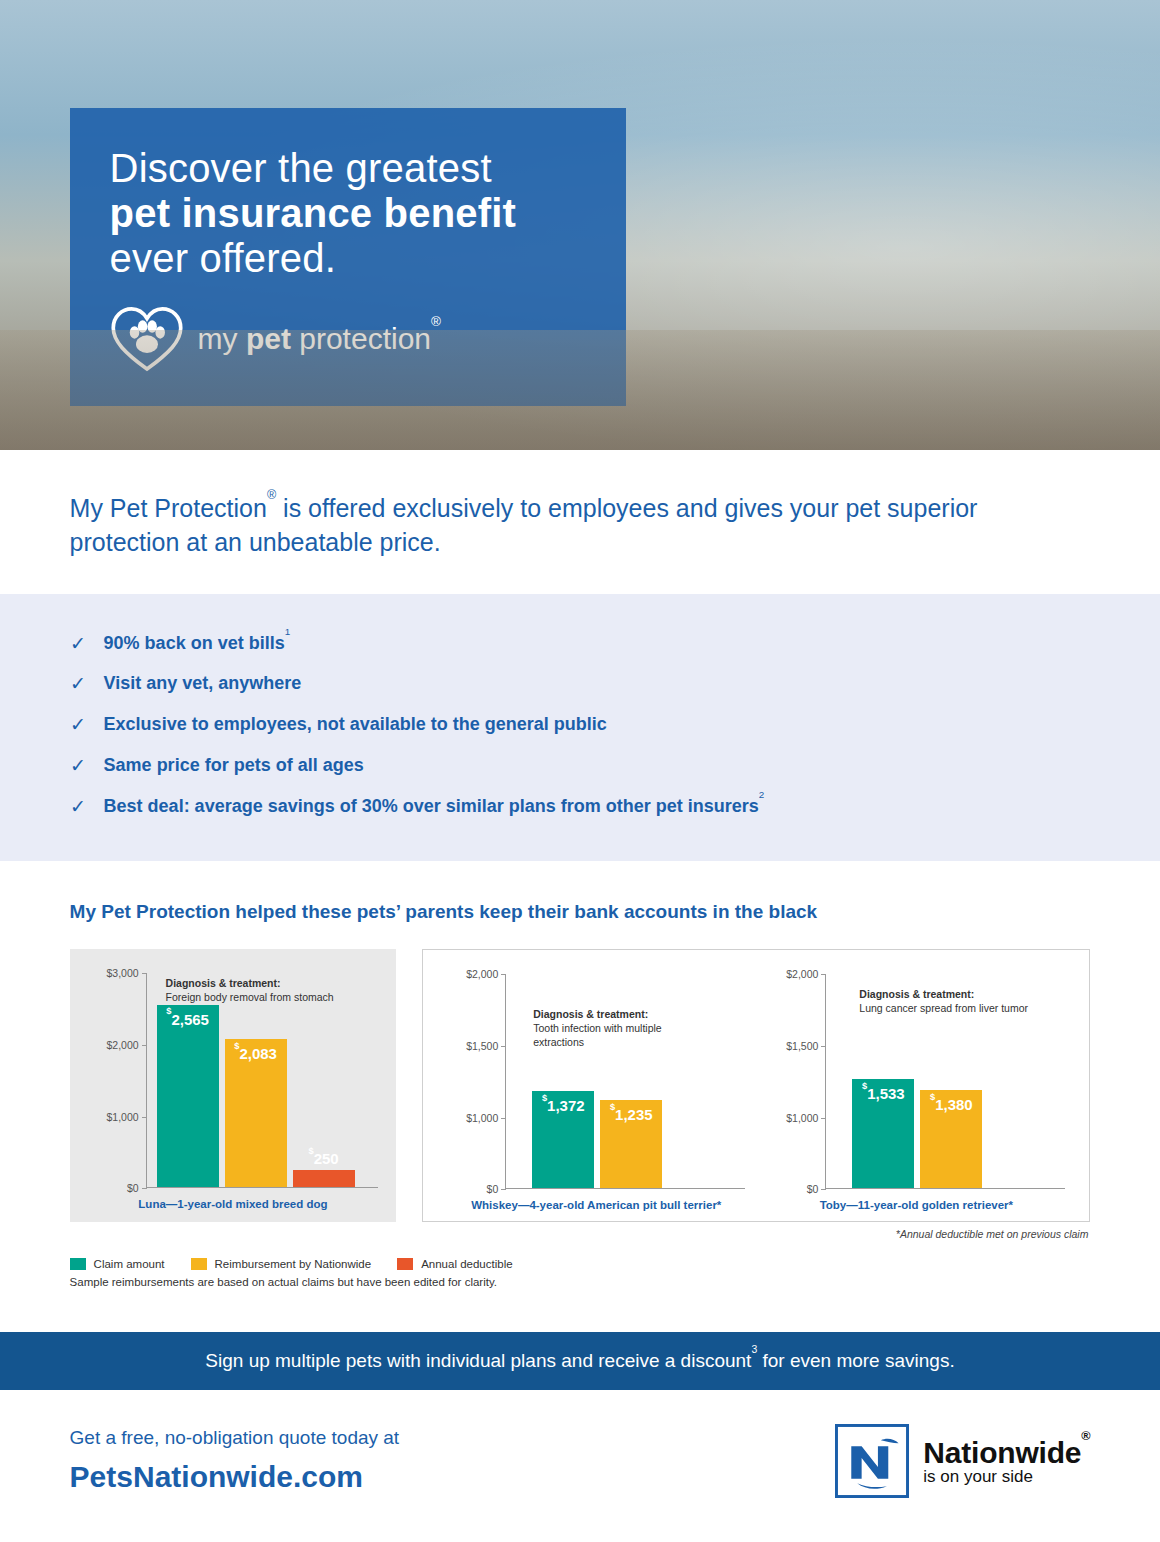Discover the greatest pet insurance benefit ever offered.
my pet protection®
My Pet Protection® is offered exclusively to employees and gives your pet superior protection at an unbeatable price.
✓90% back on vet bills1
✓Visit any vet, anywhere
✓Exclusive to employees, not available to the general public
✓Same price for pets of all ages
✓Best deal: average savings of 30% over similar plans from other pet insurers2
My Pet Protection helped these pets’ parents keep their bank accounts in the black
Diagnosis & treatment: Foreign body removal from stomach
$3,000
$2,000
$1,000
$0
$2,565
$2,083
$250
Luna—1-year-old mixed breed dog
Diagnosis & treatment: Tooth infection with multiple extractions
$2,000
$1,500
$1,000
$0
$1,372
$1,235
Whiskey—4-year-old American pit bull terrier*
Diagnosis & treatment: Lung cancer spread from liver tumor
$2,000
$1,500
$1,000
$0
$1,533
$1,380
Toby—11-year-old golden retriever*
*Annual deductible met on previous claim
Claim amount
Reimbursement by Nationwide
Annual deductible
Sample reimbursements are based on actual claims but have been edited for clarity.
Sign up multiple pets with individual plans and receive a discount3 for even more savings.
Get a free, no-obligation quote today at PetsNationwide.com
Nationwide®
is on your side